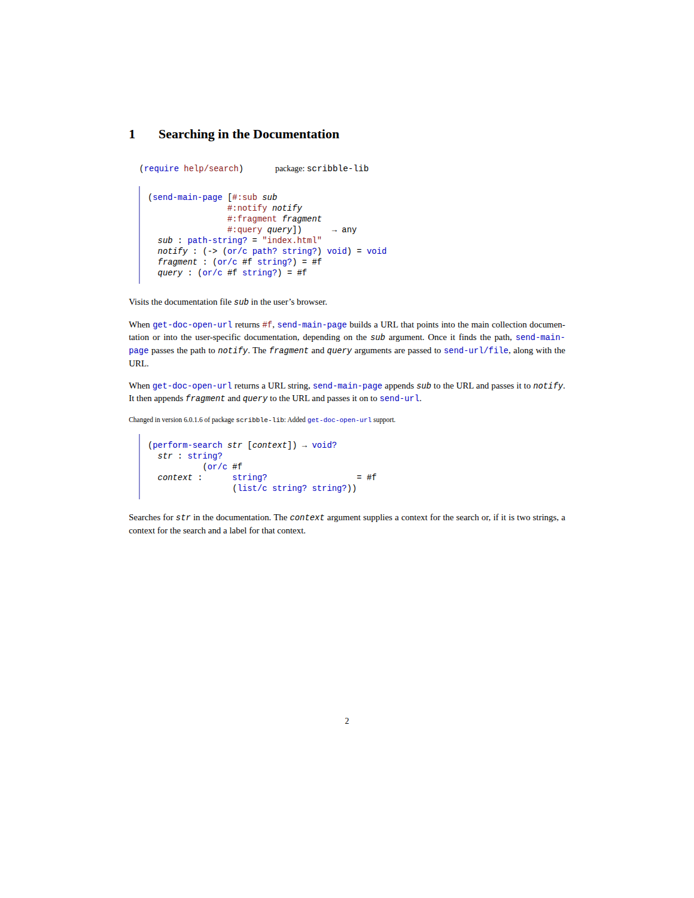1 Searching in the Documentation
(require help/search)package: scribble-lib
(send-main-page [#:sub sub #:notify notify #:fragment fragment #:query query]) → any sub : path-string? = "index.html" notify : (-> (or/c path? string?) void) = void fragment : (or/c #f string?) = #f query : (or/c #f string?) = #f
Visits the documentation file sub in the user’s browser.
When get-doc-open-url returns #f, send-main-page builds a URL that points into the main collection documentation or into the user-specific documentation, depending on the sub argument. Once it finds the path, send-main-page passes the path to notify. The fragment and query arguments are passed to send-url/file, along with the URL.
When get-doc-open-url returns a URL string, send-main-page appends sub to the URL and passes it to notify. It then appends fragment and query to the URL and passes it on to send-url.
Changed in version 6.0.1.6 of package scribble-lib: Added get-doc-open-url support.
(perform-search str [context]) → void? str : string? (or/c #f context : string? = #f (list/c string? string?))
Searches for str in the documentation. The context argument supplies a context for the search or, if it is two strings, a context for the search and a label for that context.
2